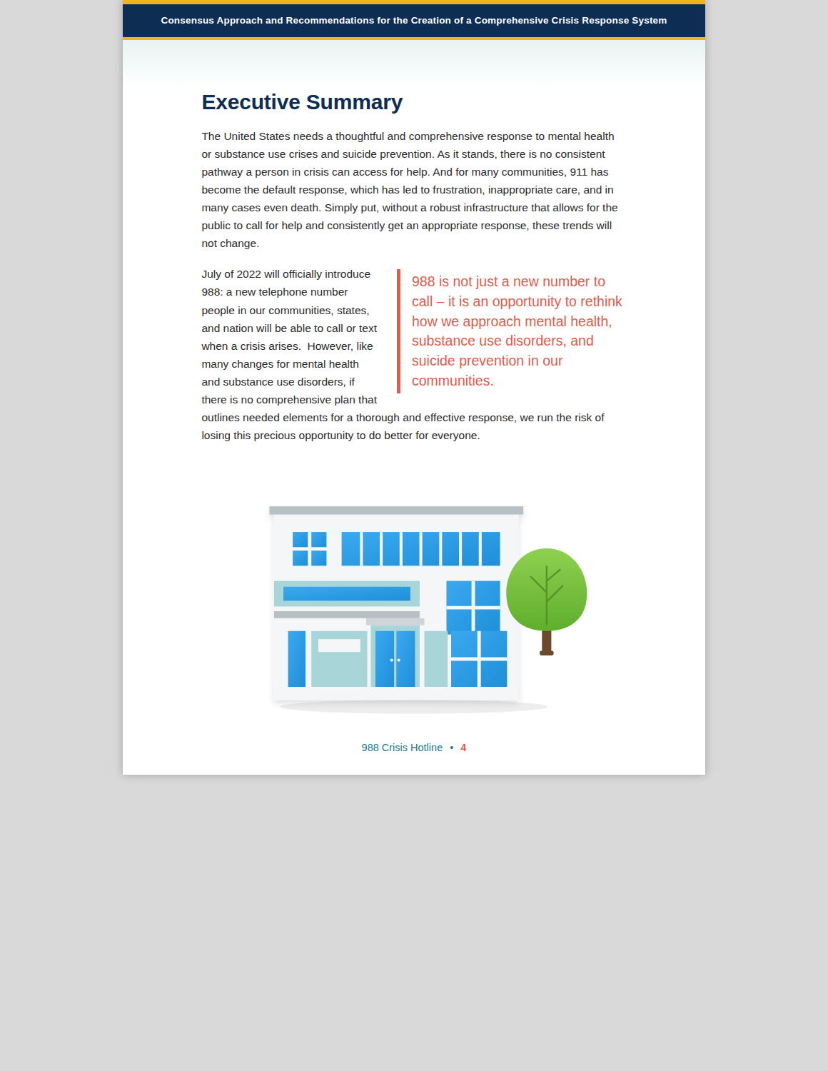Consensus Approach and Recommendations for the Creation of a Comprehensive Crisis Response System
Executive Summary
The United States needs a thoughtful and comprehensive response to mental health or substance use crises and suicide prevention. As it stands, there is no consistent pathway a person in crisis can access for help. And for many communities, 911 has become the default response, which has led to frustration, inappropriate care, and in many cases even death. Simply put, without a robust infrastructure that allows for the public to call for help and consistently get an appropriate response, these trends will not change.
988 is not just a new number to call – it is an opportunity to rethink how we approach mental health, substance use disorders, and suicide prevention in our communities.
July of 2022 will officially introduce 988: a new telephone number people in our communities, states, and nation will be able to call or text when a crisis arises. However, like many changes for mental health and substance use disorders, if there is no comprehensive plan that outlines needed elements for a thorough and effective response, we run the risk of losing this precious opportunity to do better for everyone.
988 Crisis Hotline • 4